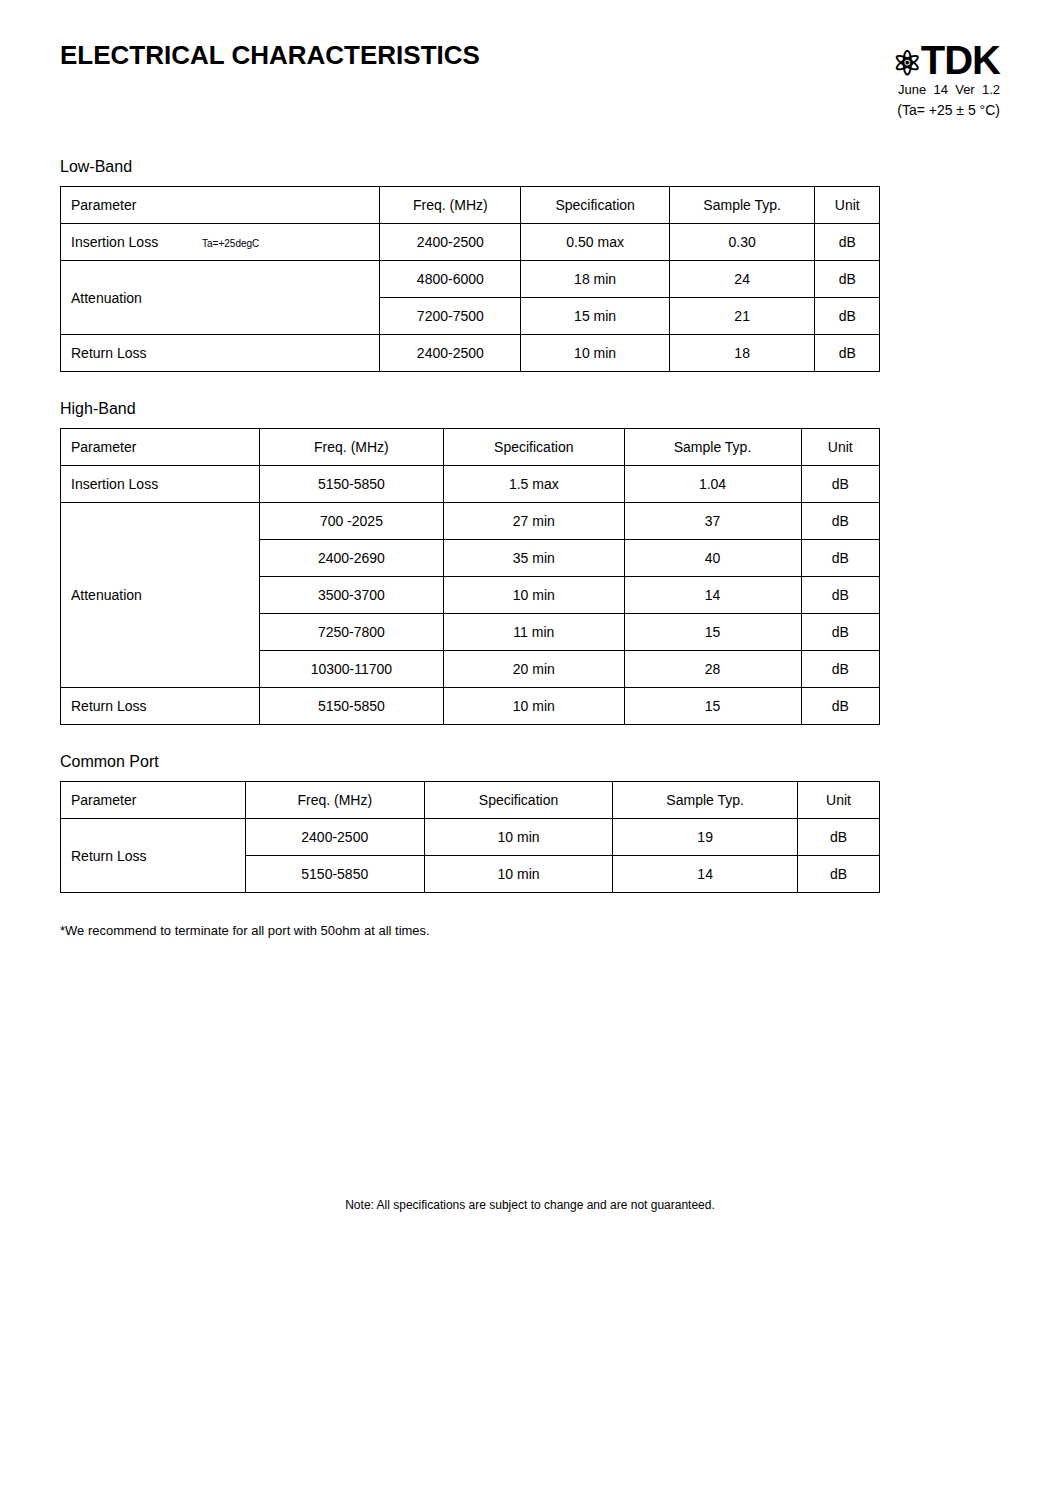⚛TDK
June 14 Ver 1.2
ELECTRICAL CHARACTERISTICS
(Ta= +25 ± 5 °C)
Low-Band
| Parameter | Freq. (MHz) | Specification | Sample Typ. | Unit |
| --- | --- | --- | --- | --- |
| Insertion Loss Ta=+25degC | 2400-2500 | 0.50 max | 0.30 | dB |
| Attenuation | 4800-6000 | 18 min | 24 | dB |
| 7200-7500 | 15 min | 21 | dB |
| Return Loss | 2400-2500 | 10 min | 18 | dB |
High-Band
| Parameter | Freq. (MHz) | Specification | Sample Typ. | Unit |
| --- | --- | --- | --- | --- |
| Insertion Loss | 5150-5850 | 1.5 max | 1.04 | dB |
| Attenuation | 700 -2025 | 27 min | 37 | dB |
| 2400-2690 | 35 min | 40 | dB |
| 3500-3700 | 10 min | 14 | dB |
| 7250-7800 | 11 min | 15 | dB |
| 10300-11700 | 20 min | 28 | dB |
| Return Loss | 5150-5850 | 10 min | 15 | dB |
Common Port
| Parameter | Freq. (MHz) | Specification | Sample Typ. | Unit |
| --- | --- | --- | --- | --- |
| Return Loss | 2400-2500 | 10 min | 19 | dB |
| 5150-5850 | 10 min | 14 | dB |
*We recommend to terminate for all port with 50ohm at all times.
Note: All specifications are subject to change and are not guaranteed.